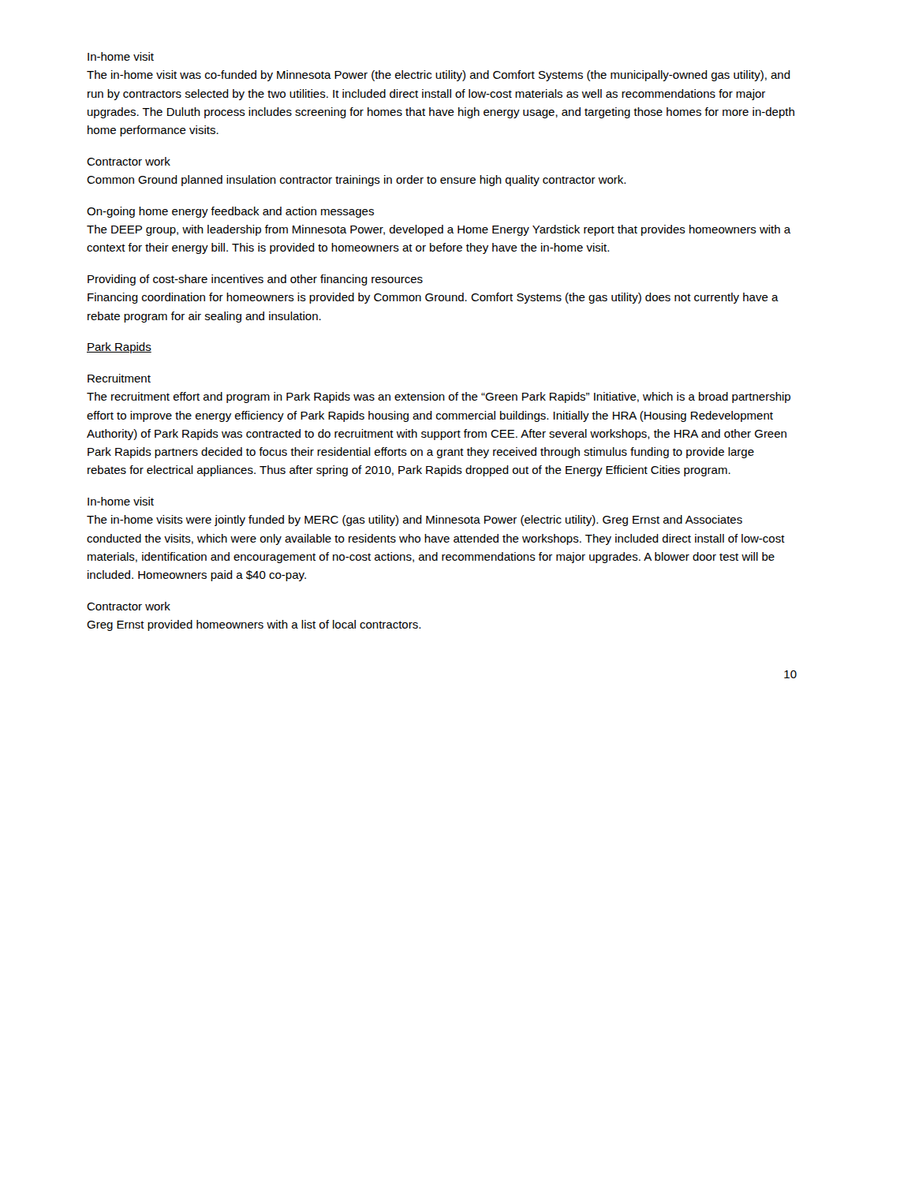In-home visit
The in-home visit was co-funded by Minnesota Power (the electric utility) and Comfort Systems (the municipally-owned gas utility), and run by contractors selected by the two utilities. It included direct install of low-cost materials as well as recommendations for major upgrades. The Duluth process includes screening for homes that have high energy usage, and targeting those homes for more in-depth home performance visits.
Contractor work
Common Ground planned insulation contractor trainings in order to ensure high quality contractor work.
On-going home energy feedback and action messages
The DEEP group, with leadership from Minnesota Power, developed a Home Energy Yardstick report that provides homeowners with a context for their energy bill. This is provided to homeowners at or before they have the in-home visit.
Providing of cost-share incentives and other financing resources
Financing coordination for homeowners is provided by Common Ground. Comfort Systems (the gas utility) does not currently have a rebate program for air sealing and insulation.
Park Rapids
Recruitment
The recruitment effort and program in Park Rapids was an extension of the “Green Park Rapids” Initiative, which is a broad partnership effort to improve the energy efficiency of Park Rapids housing and commercial buildings. Initially the HRA (Housing Redevelopment Authority) of Park Rapids was contracted to do recruitment with support from CEE. After several workshops, the HRA and other Green Park Rapids partners decided to focus their residential efforts on a grant they received through stimulus funding to provide large rebates for electrical appliances. Thus after spring of 2010, Park Rapids dropped out of the Energy Efficient Cities program.
In-home visit
The in-home visits were jointly funded by MERC (gas utility) and Minnesota Power (electric utility). Greg Ernst and Associates conducted the visits, which were only available to residents who have attended the workshops. They included direct install of low-cost materials, identification and encouragement of no-cost actions, and recommendations for major upgrades. A blower door test will be included. Homeowners paid a $40 co-pay.
Contractor work
Greg Ernst provided homeowners with a list of local contractors.
10